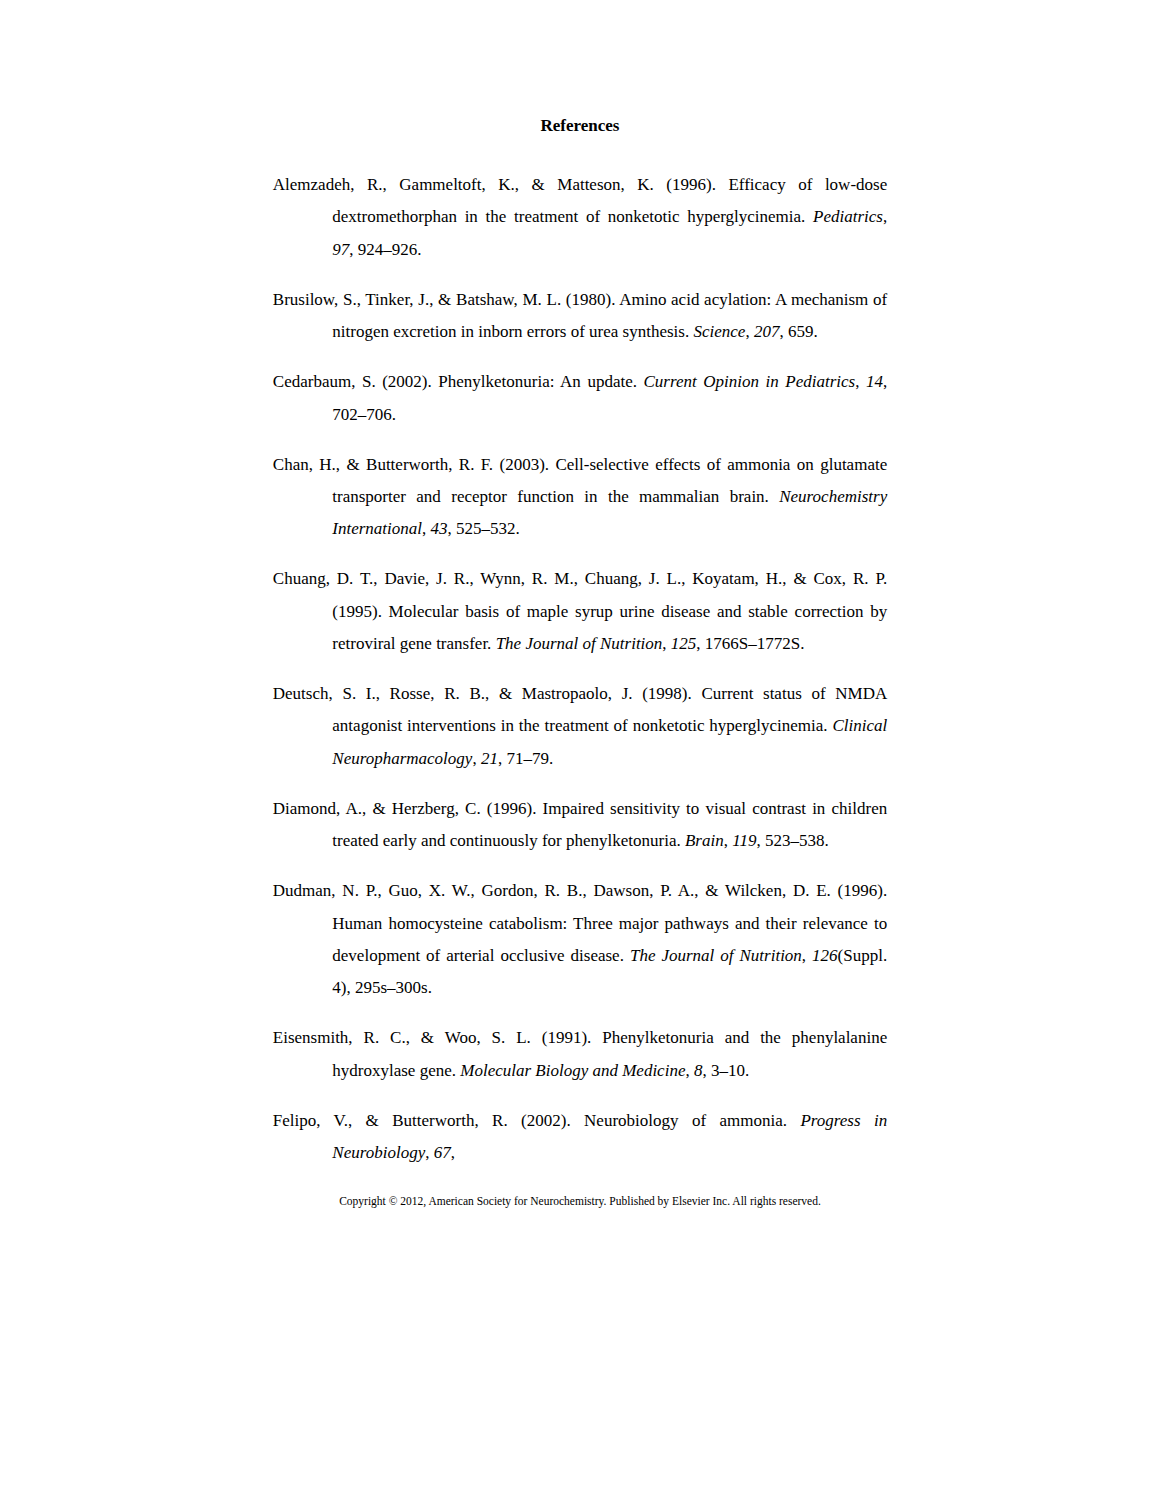References
Alemzadeh, R., Gammeltoft, K., & Matteson, K. (1996). Efficacy of low-dose dextromethorphan in the treatment of nonketotic hyperglycinemia. Pediatrics, 97, 924–926.
Brusilow, S., Tinker, J., & Batshaw, M. L. (1980). Amino acid acylation: A mechanism of nitrogen excretion in inborn errors of urea synthesis. Science, 207, 659.
Cedarbaum, S. (2002). Phenylketonuria: An update. Current Opinion in Pediatrics, 14, 702–706.
Chan, H., & Butterworth, R. F. (2003). Cell-selective effects of ammonia on glutamate transporter and receptor function in the mammalian brain. Neurochemistry International, 43, 525–532.
Chuang, D. T., Davie, J. R., Wynn, R. M., Chuang, J. L., Koyatam, H., & Cox, R. P. (1995). Molecular basis of maple syrup urine disease and stable correction by retroviral gene transfer. The Journal of Nutrition, 125, 1766S–1772S.
Deutsch, S. I., Rosse, R. B., & Mastropaolo, J. (1998). Current status of NMDA antagonist interventions in the treatment of nonketotic hyperglycinemia. Clinical Neuropharmacology, 21, 71–79.
Diamond, A., & Herzberg, C. (1996). Impaired sensitivity to visual contrast in children treated early and continuously for phenylketonuria. Brain, 119, 523–538.
Dudman, N. P., Guo, X. W., Gordon, R. B., Dawson, P. A., & Wilcken, D. E. (1996). Human homocysteine catabolism: Three major pathways and their relevance to development of arterial occlusive disease. The Journal of Nutrition, 126(Suppl. 4), 295s–300s.
Eisensmith, R. C., & Woo, S. L. (1991). Phenylketonuria and the phenylalanine hydroxylase gene. Molecular Biology and Medicine, 8, 3–10.
Felipo, V., & Butterworth, R. (2002). Neurobiology of ammonia. Progress in Neurobiology, 67,
Copyright © 2012, American Society for Neurochemistry. Published by Elsevier Inc. All rights reserved.